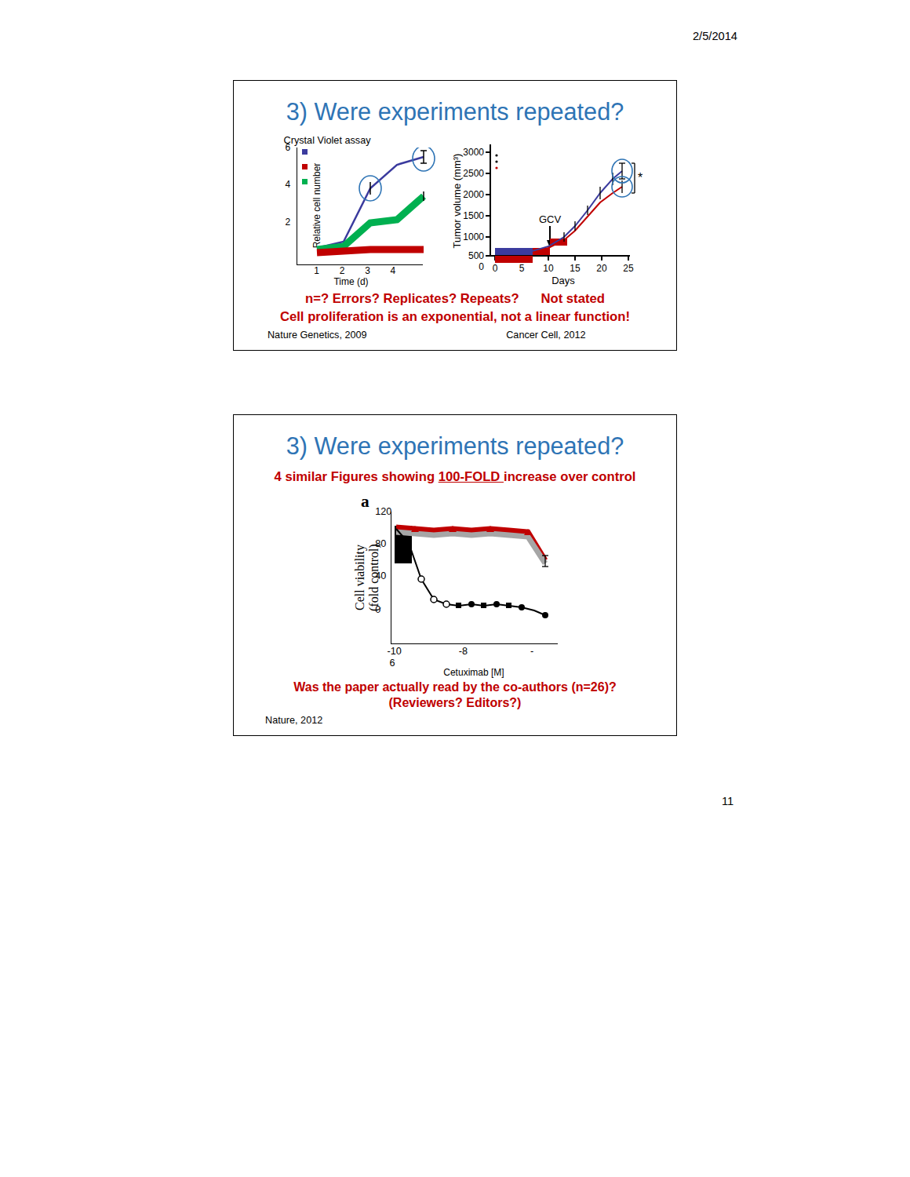2/5/2014
3) Were experiments repeated?
Crystal Violet assay
Relative cell number
6
4
2
1234
Time (d)
3000 2500 2000 1500 1000 500 0 Tumor volume (mm³) 0 5 10 15 20 25 Days GCV *
n=? Errors? Replicates? Repeats? Not stated
Cell proliferation is an exponential, not a linear function!
Nature Genetics, 2009 Cancer Cell, 2012
3) Were experiments repeated?
4 similar Figures showing 100-FOLD increase over control
a
Cell viability
(fold control)
120
80
40
0
-10 -8 - 6
Cetuximab [M]
Was the paper actually read by the co-authors (n=26)?
(Reviewers? Editors?)
Nature, 2012
11